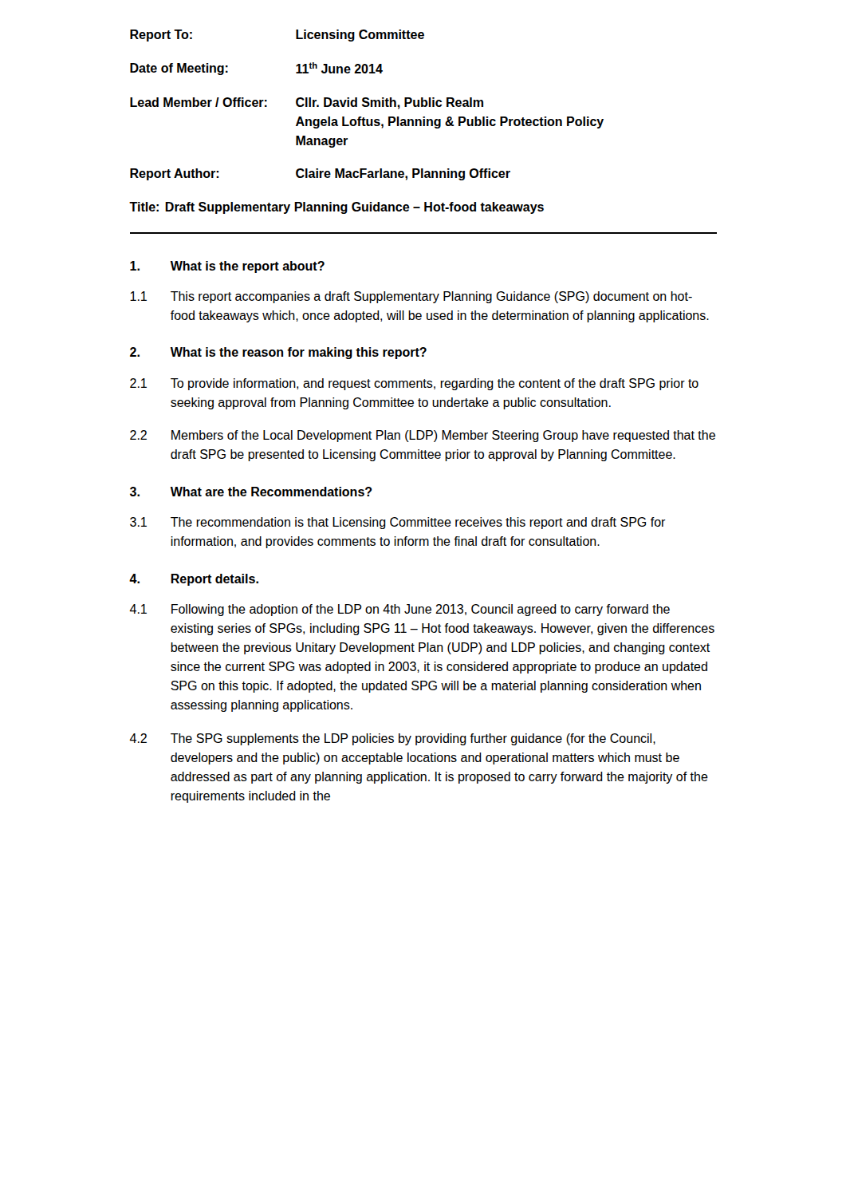Report To:
Licensing Committee
Date of Meeting:
11th June 2014
Lead Member / Officer:
Cllr. David Smith, Public Realm Angela Loftus, Planning & Public Protection Policy Manager
Report Author:
Claire MacFarlane, Planning Officer
Title:
Draft Supplementary Planning Guidance – Hot-food takeaways
1. What is the report about?
1.1 This report accompanies a draft Supplementary Planning Guidance (SPG) document on hot-food takeaways which, once adopted, will be used in the determination of planning applications.
2. What is the reason for making this report?
2.1 To provide information, and request comments, regarding the content of the draft SPG prior to seeking approval from Planning Committee to undertake a public consultation.
2.2 Members of the Local Development Plan (LDP) Member Steering Group have requested that the draft SPG be presented to Licensing Committee prior to approval by Planning Committee.
3. What are the Recommendations?
3.1 The recommendation is that Licensing Committee receives this report and draft SPG for information, and provides comments to inform the final draft for consultation.
4. Report details.
4.1 Following the adoption of the LDP on 4th June 2013, Council agreed to carry forward the existing series of SPGs, including SPG 11 – Hot food takeaways. However, given the differences between the previous Unitary Development Plan (UDP) and LDP policies, and changing context since the current SPG was adopted in 2003, it is considered appropriate to produce an updated SPG on this topic. If adopted, the updated SPG will be a material planning consideration when assessing planning applications.
4.2 The SPG supplements the LDP policies by providing further guidance (for the Council, developers and the public) on acceptable locations and operational matters which must be addressed as part of any planning application. It is proposed to carry forward the majority of the requirements included in the